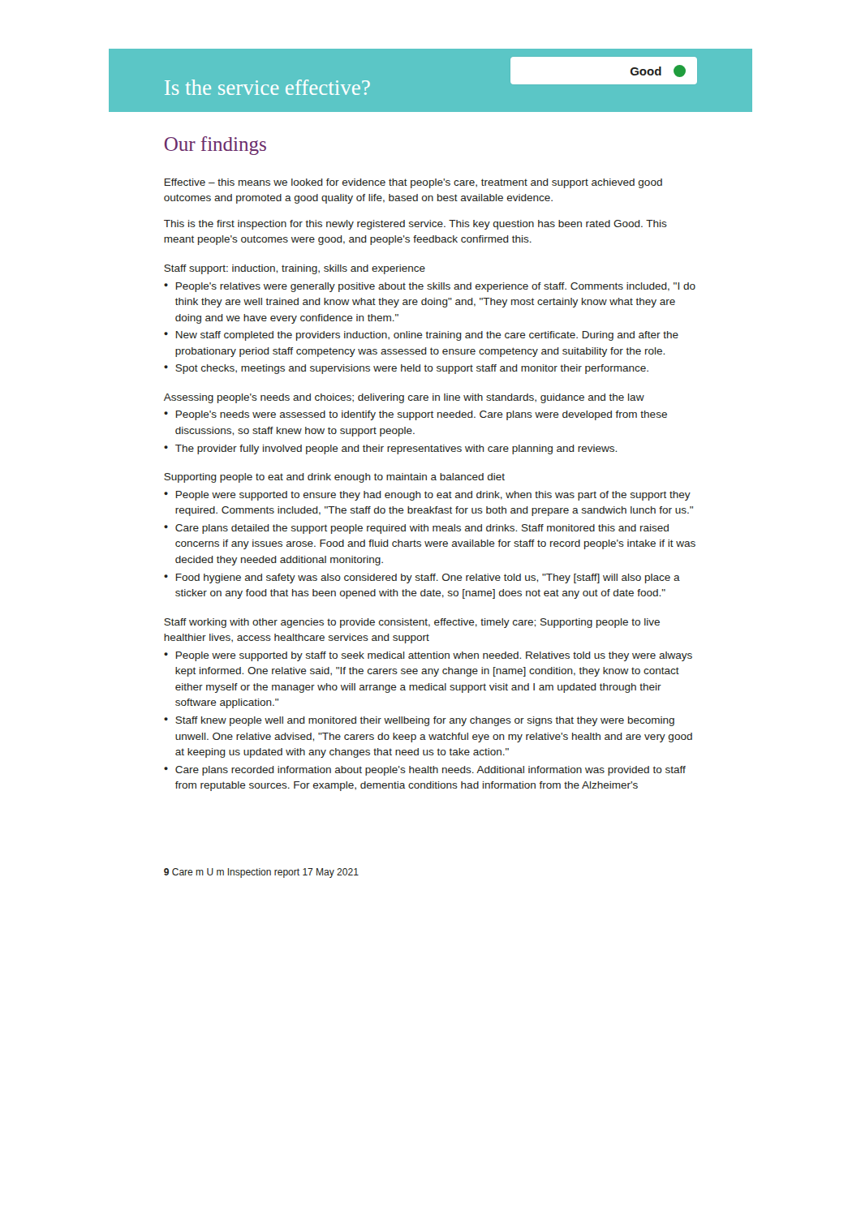Good
Is the service effective?
Our findings
Effective – this means we looked for evidence that people's care, treatment and support achieved good outcomes and promoted a good quality of life, based on best available evidence.
This is the first inspection for this newly registered service. This key question has been rated Good. This meant people's outcomes were good, and people's feedback confirmed this.
Staff support: induction, training, skills and experience
People's relatives were generally positive about the skills and experience of staff. Comments included, "I do think they are well trained and know what they are doing" and, "They most certainly know what they are doing and we have every confidence in them."
New staff completed the providers induction, online training and the care certificate. During and after the probationary period staff competency was assessed to ensure competency and suitability for the role.
Spot checks, meetings and supervisions were held to support staff and monitor their performance.
Assessing people's needs and choices; delivering care in line with standards, guidance and the law
People's needs were assessed to identify the support needed. Care plans were developed from these discussions, so staff knew how to support people.
The provider fully involved people and their representatives with care planning and reviews.
Supporting people to eat and drink enough to maintain a balanced diet
People were supported to ensure they had enough to eat and drink, when this was part of the support they required. Comments included, "The staff do the breakfast for us both and prepare a sandwich lunch for us."
Care plans detailed the support people required with meals and drinks. Staff monitored this and raised concerns if any issues arose. Food and fluid charts were available for staff to record people's intake if it was decided they needed additional monitoring.
Food hygiene and safety was also considered by staff. One relative told us, "They [staff] will also place a sticker on any food that has been opened with the date, so [name] does not eat any out of date food."
Staff working with other agencies to provide consistent, effective, timely care; Supporting people to live healthier lives, access healthcare services and support
People were supported by staff to seek medical attention when needed. Relatives told us they were always kept informed. One relative said, "If the carers see any change in [name] condition, they know to contact either myself or the manager who will arrange a medical support visit and I am updated through their software application."
Staff knew people well and monitored their wellbeing for any changes or signs that they were becoming unwell. One relative advised, "The carers do keep a watchful eye on my relative's health and are very good at keeping us updated with any changes that need us to take action."
Care plans recorded information about people's health needs. Additional information was provided to staff from reputable sources. For example, dementia conditions had information from the Alzheimer's
9 Care m U m Inspection report 17 May 2021